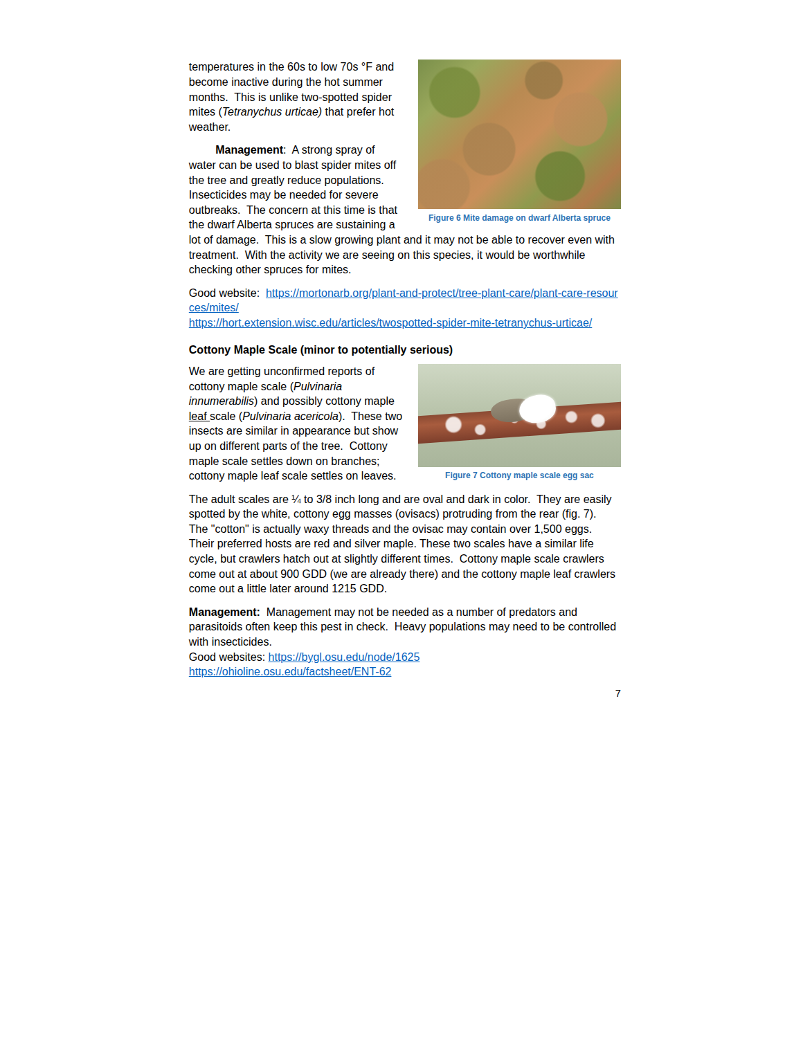Figure 6 Mite damage on dwarf Alberta spruce
temperatures in the 60s to low 70s °F and become inactive during the hot summer months. This is unlike two-spotted spider mites (Tetranychus urticae) that prefer hot weather.
Management: A strong spray of water can be used to blast spider mites off the tree and greatly reduce populations. Insecticides may be needed for severe outbreaks. The concern at this time is that the dwarf Alberta spruces are sustaining a lot of damage. This is a slow growing plant and it may not be able to recover even with treatment. With the activity we are seeing on this species, it would be worthwhile checking other spruces for mites.
Good website: https://mortonarb.org/plant-and-protect/tree-plant-care/plant-care-resources/mites/
https://hort.extension.wisc.edu/articles/twospotted-spider-mite-tetranychus-urticae/
Cottony Maple Scale (minor to potentially serious)
Figure 7 Cottony maple scale egg sac
We are getting unconfirmed reports of cottony maple scale (Pulvinaria innumerabilis) and possibly cottony maple leaf scale (Pulvinaria acericola). These two insects are similar in appearance but show up on different parts of the tree. Cottony maple scale settles down on branches; cottony maple leaf scale settles on leaves.
The adult scales are ¼ to 3/8 inch long and are oval and dark in color. They are easily spotted by the white, cottony egg masses (ovisacs) protruding from the rear (fig. 7). The "cotton" is actually waxy threads and the ovisac may contain over 1,500 eggs. Their preferred hosts are red and silver maple. These two scales have a similar life cycle, but crawlers hatch out at slightly different times. Cottony maple scale crawlers come out at about 900 GDD (we are already there) and the cottony maple leaf crawlers come out a little later around 1215 GDD.
Management: Management may not be needed as a number of predators and parasitoids often keep this pest in check. Heavy populations may need to be controlled with insecticides.
Good websites: https://bygl.osu.edu/node/1625
https://ohioline.osu.edu/factsheet/ENT-62
7